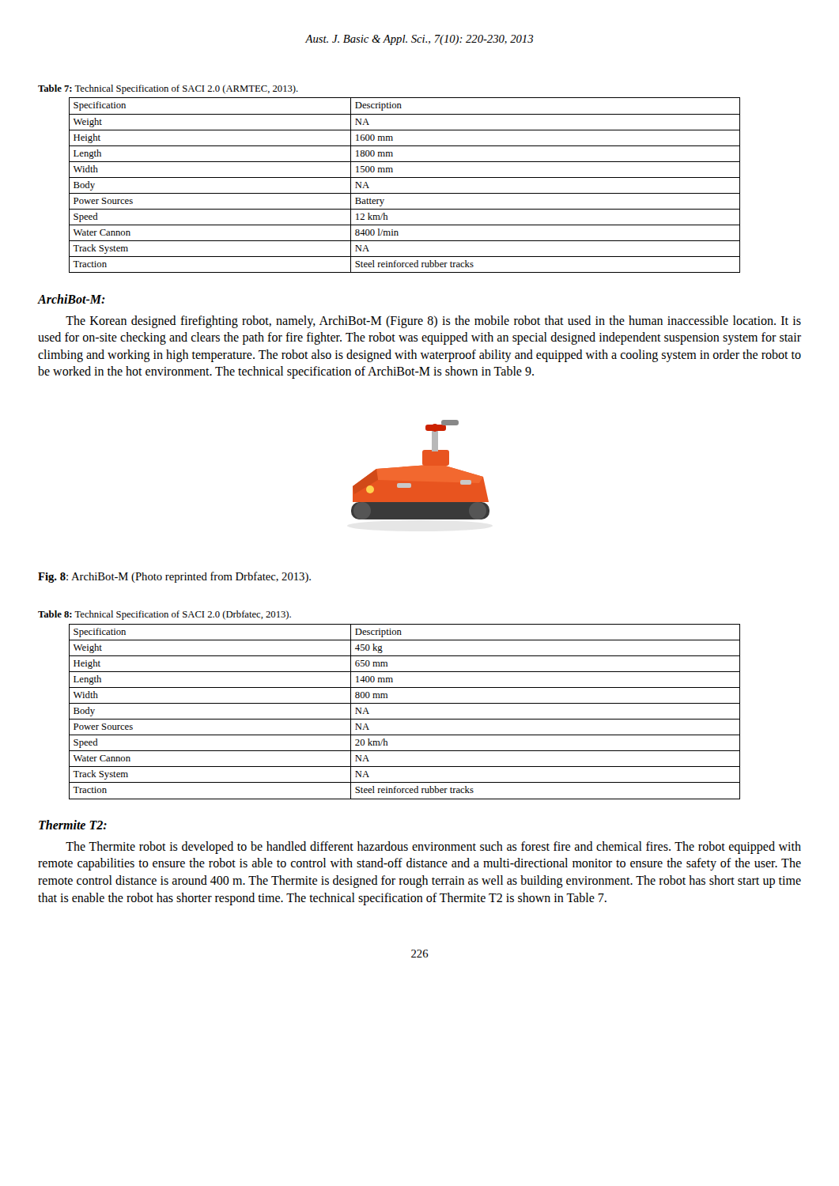Aust. J. Basic & Appl. Sci., 7(10): 220-230, 2013
Table 7: Technical Specification of SACI 2.0 (ARMTEC, 2013).
| Specification | Description |
| --- | --- |
| Weight | NA |
| Height | 1600 mm |
| Length | 1800 mm |
| Width | 1500 mm |
| Body | NA |
| Power Sources | Battery |
| Speed | 12 km/h |
| Water Cannon | 8400 l/min |
| Track System | NA |
| Traction | Steel reinforced rubber tracks |
ArchiBot-M:
The Korean designed firefighting robot, namely, ArchiBot-M (Figure 8) is the mobile robot that used in the human inaccessible location. It is used for on-site checking and clears the path for fire fighter. The robot was equipped with an special designed independent suspension system for stair climbing and working in high temperature. The robot also is designed with waterproof ability and equipped with a cooling system in order the robot to be worked in the hot environment. The technical specification of ArchiBot-M is shown in Table 9.
Fig. 8: ArchiBot-M (Photo reprinted from Drbfatec, 2013).
Table 8: Technical Specification of SACI 2.0 (Drbfatec, 2013).
| Specification | Description |
| --- | --- |
| Weight | 450 kg |
| Height | 650 mm |
| Length | 1400 mm |
| Width | 800 mm |
| Body | NA |
| Power Sources | NA |
| Speed | 20 km/h |
| Water Cannon | NA |
| Track System | NA |
| Traction | Steel reinforced rubber tracks |
Thermite T2:
The Thermite robot is developed to be handled different hazardous environment such as forest fire and chemical fires. The robot equipped with remote capabilities to ensure the robot is able to control with stand-off distance and a multi-directional monitor to ensure the safety of the user. The remote control distance is around 400 m. The Thermite is designed for rough terrain as well as building environment. The robot has short start up time that is enable the robot has shorter respond time. The technical specification of Thermite T2 is shown in Table 7.
226